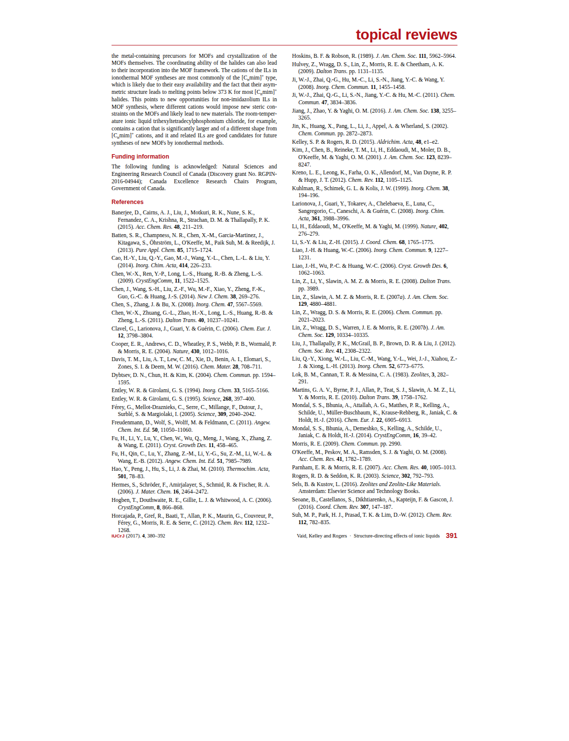topical reviews
the metal-containing precursors for MOFs and crystallization of the MOFs themselves. The coordinating ability of the halides can also lead to their incorporation into the MOF framework. The cations of the ILs in ionothermal MOF syntheses are most commonly of the [Cnmim]+ type, which is likely due to their easy availability and the fact that their asymmetric structure leads to melting points below 373 K for most [Cnmim]+ halides. This points to new opportunities for non-imidazolium ILs in MOF synthesis, where different cations would impose new steric constraints on the MOFs and likely lead to new materials. The room-temperature ionic liquid trihexyltetradecylphosphonium chloride, for example, contains a cation that is significantly larger and of a different shape from [Cnmim]+ cations, and it and related ILs are good candidates for future syntheses of new MOFs by ionothermal methods.
Funding information
The following funding is acknowledged: Natural Sciences and Engineering Research Council of Canada (Discovery grant No. RGPIN-2016-04944); Canada Excellence Research Chairs Program, Government of Canada.
References
Banerjee, D., Cairns, A. J., Liu, J., Motkuri, R. K., Nune, S. K., Fernandez, C. A., Krishna, R., Strachan, D. M. & Thallapally, P. K. (2015). Acc. Chem. Res. 48, 211–219.
Batten, S. R., Champness, N. R., Chen, X.-M., Garcia-Martinez, J., Kitagawa, S., Öhrström, L., O'Keeffe, M., Paik Suh, M. & Reedijk, J. (2013). Pure Appl. Chem. 85, 1715–1724.
Cao, H.-Y., Liu, Q.-Y., Gao, M.-J., Wang, Y.-L., Chen, L.-L. & Liu, Y. (2014). Inorg. Chim. Acta, 414, 226–233.
Chen, W.-X., Ren, Y.-P., Long, L.-S., Huang, R.-B. & Zheng, L.-S. (2009). CrystEngComm, 11, 1522–1525.
Chen, J., Wang, S.-H., Liu, Z.-F., Wu, M.-F., Xiao, Y., Zheng, F.-K., Guo, G.-C. & Huang, J.-S. (2014). New J. Chem. 38, 269–276.
Chen, S., Zhang, J. & Bu, X. (2008). Inorg. Chem. 47, 5567–5569.
Chen, W.-X., Zhuang, G.-L., Zhao, H.-X., Long, L.-S., Huang, R.-B. & Zheng, L.-S. (2011). Dalton Trans. 40, 10237–10241.
Clavel, G., Larionova, J., Guari, Y. & Guérin, C. (2006). Chem. Eur. J. 12, 3798–3804.
Cooper, E. R., Andrews, C. D., Wheatley, P. S., Webb, P. B., Wormald, P. & Morris, R. E. (2004). Nature, 430, 1012–1016.
Davis, T. M., Liu, A. T., Lew, C. M., Xie, D., Benin, A. I., Elomari, S., Zones, S. I. & Deem, M. W. (2016). Chem. Mater. 28, 708–711.
Dybtsev, D. N., Chun, H. & Kim, K. (2004). Chem. Commun. pp. 1594–1595.
Entley, W. R. & Girolami, G. S. (1994). Inorg. Chem. 33, 5165–5166.
Entley, W. R. & Girolami, G. S. (1995). Science, 268, 397–400.
Férey, G., Mellot-Draznieks, C., Serre, C., Millange, F., Dutour, J., Surblé, S. & Margiolaki, I. (2005). Science, 309, 2040–2042.
Freudenmann, D., Wolf, S., Wolff, M. & Feldmann, C. (2011). Angew. Chem. Int. Ed. 50, 11050–11060.
Fu, H., Li, Y., Lu, Y., Chen, W., Wu, Q., Meng, J., Wang, X., Zhang, Z. & Wang, E. (2011). Cryst. Growth Des. 11, 458–465.
Fu, H., Qin, C., Lu, Y., Zhang, Z.-M., Li, Y.-G., Su, Z.-M., Li, W.-L. & Wang, E.-B. (2012). Angew. Chem. Int. Ed. 51, 7985–7989.
Hao, Y., Peng, J., Hu, S., Li, J. & Zhai, M. (2010). Thermochim. Acta, 501, 78–83.
Hermes, S., Schröder, F., Amirjalayer, S., Schmid, R. & Fischer, R. A. (2006). J. Mater. Chem. 16, 2464–2472.
Hogben, T., Douthwaite, R. E., Gillie, L. J. & Whitwood, A. C. (2006). CrystEngComm, 8, 866–868.
Horcajada, P., Gref, R., Baati, T., Allan, P. K., Maurin, G., Couvreur, P., Férey, G., Morris, R. E. & Serre, C. (2012). Chem. Rev. 112, 1232–1268.
Hoskins, B. F. & Robson, R. (1989). J. Am. Chem. Soc. 111, 5962–5964.
Hulvey, Z., Wragg, D. S., Lin, Z., Morris, R. E. & Cheetham, A. K. (2009). Dalton Trans. pp. 1131–1135.
Ji, W.-J., Zhai, Q.-G., Hu, M.-C., Li, S.-N., Jiang, Y.-C. & Wang, Y. (2008). Inorg. Chem. Commun. 11, 1455–1458.
Ji, W.-J., Zhai, Q.-G., Li, S.-N., Jiang, Y.-C. & Hu, M.-C. (2011). Chem. Commun. 47, 3834–3836.
Jiang, J., Zhao, Y. & Yaghi, O. M. (2016). J. Am. Chem. Soc. 138, 3255–3265.
Jin, K., Huang, X., Pang, L., Li, J., Appel, A. & Wherland, S. (2002). Chem. Commun. pp. 2872–2873.
Kelley, S. P. & Rogers, R. D. (2015). Aldrichim. Acta, 48, e1–e2.
Kim, J., Chen, B., Reineke, T. M., Li, H., Eddaoudi, M., Moler, D. B., O'Keeffe, M. & Yaghi, O. M. (2001). J. Am. Chem. Soc. 123, 8239–8247.
Kreno, L. E., Leong, K., Farha, O. K., Allendorf, M., Van Duyne, R. P. & Hupp, J. T. (2012). Chem. Rev. 112, 1105–1125.
Kuhlman, R., Schimek, G. L. & Kolis, J. W. (1999). Inorg. Chem. 38, 194–196.
Larionova, J., Guari, Y., Tokarev, A., Chelebaeva, E., Luna, C., Sangregorio, C., Caneschi, A. & Guérin, C. (2008). Inorg. Chim. Acta, 361, 3988–3996.
Li, H., Eddaoudi, M., O'Keeffe, M. & Yaghi, M. (1999). Nature, 402, 276–279.
Li, S.-Y. & Liu, Z.-H. (2015). J. Coord. Chem. 68, 1765–1775.
Liao, J.-H. & Huang, W.-C. (2006). Inorg. Chem. Commun. 9, 1227–1231.
Liao, J.-H., Wu, P.-C. & Huang, W.-C. (2006). Cryst. Growth Des. 6, 1062–1063.
Lin, Z., Li, Y., Slawin, A. M. Z. & Morris, R. E. (2008). Dalton Trans. pp. 3989.
Lin, Z., Slawin, A. M. Z. & Morris, R. E. (2007a). J. Am. Chem. Soc. 129, 4880–4881.
Lin, Z., Wragg, D. S. & Morris, R. E. (2006). Chem. Commun. pp. 2021–2023.
Lin, Z., Wragg, D. S., Warren, J. E. & Morris, R. E. (2007b). J. Am. Chem. Soc. 129, 10334–10335.
Liu, J., Thallapally, P. K., McGrail, B. P., Brown, D. R. & Liu, J. (2012). Chem. Soc. Rev. 41, 2308–2322.
Liu, Q.-Y., Xiong, W.-L., Liu, C.-M., Wang, Y.-L., Wei, J.-J., Xiahou, Z.-J. & Xiong, L.-H. (2013). Inorg. Chem. 52, 6773–6775.
Lok, B. M., Cannan, T. R. & Messina, C. A. (1983). Zeolites, 3, 282–291.
Martins, G. A. V., Byrne, P. J., Allan, P., Teat, S. J., Slawin, A. M. Z., Li, Y. & Morris, R. E. (2010). Dalton Trans. 39, 1758–1762.
Mondal, S. S., Bhunia, A., Attallah, A. G., Matthes, P. R., Kelling, A., Schilde, U., Müller-Buschbaum, K., Krause-Rehberg, R., Janiak, C. & Holdt, H.-J. (2016). Chem. Eur. J. 22, 6905–6913.
Mondal, S. S., Bhunia, A., Demeshko, S., Kelling, A., Schilde, U., Janiak, C. & Holdt, H.-J. (2014). CrystEngComm, 16, 39–42.
Morris, R. E. (2009). Chem. Commun. pp. 2990.
O'Keeffe, M., Peskov, M. A., Ramsden, S. J. & Yaghi, O. M. (2008). Acc. Chem. Res. 41, 1782–1789.
Parnham, E. R. & Morris, R. E. (2007). Acc. Chem. Res. 40, 1005–1013.
Rogers, R. D. & Seddon, K. R. (2003). Science, 302, 792–793.
Sels, B. & Kustov, L. (2016). Zeolites and Zeolite-Like Materials. Amsterdam: Elsevier Science and Technology Books.
Seoane, B., Castellanos, S., Dikhtiarenko, A., Kapteijn, F. & Gascon, J. (2016). Coord. Chem. Rev. 307, 147–187.
Suh, M. P., Park, H. J., Prasad, T. K. & Lim, D.-W. (2012). Chem. Rev. 112, 782–835.
IUCrJ (2017). 4, 380–392
Vaid, Kelley and Rogers · Structure-directing effects of ionic liquids 391